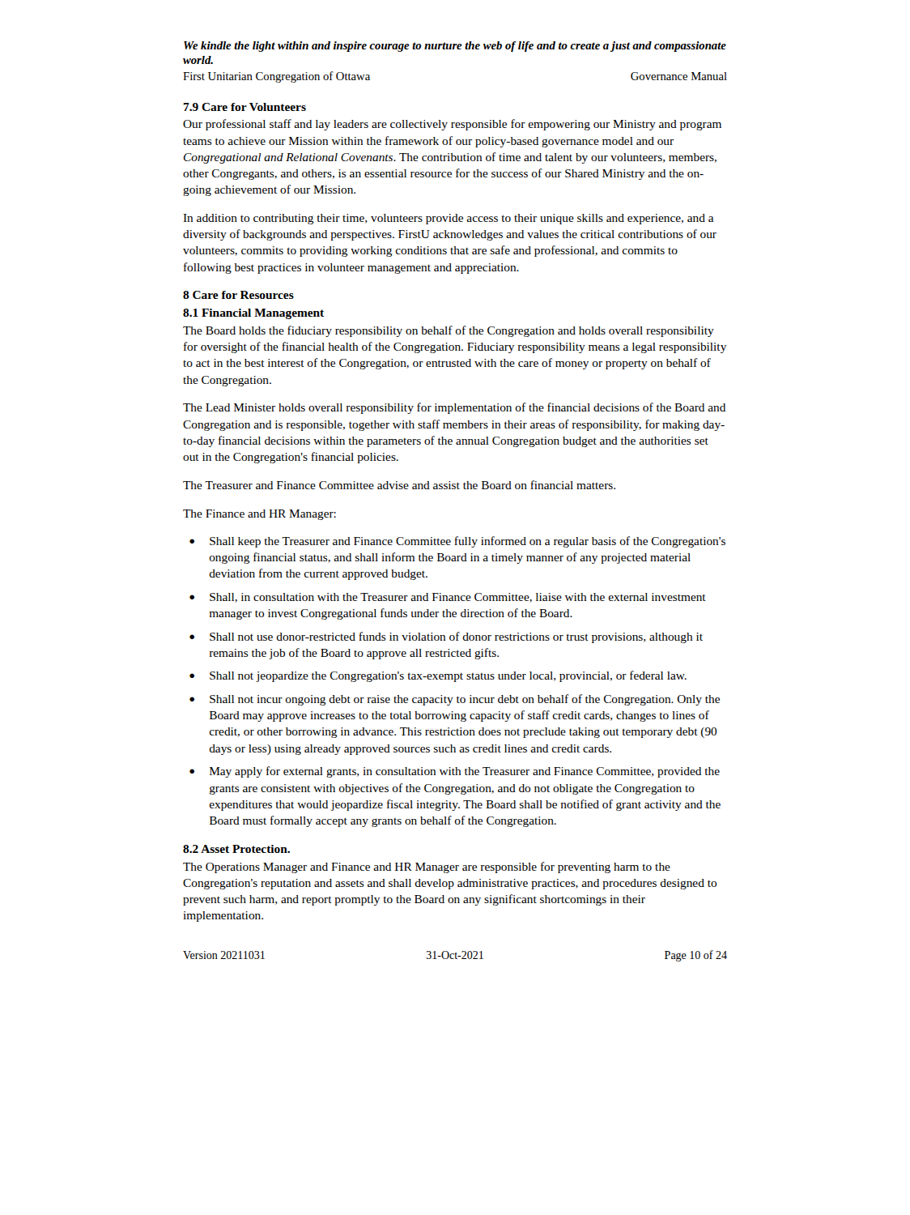We kindle the light within and inspire courage to nurture the web of life and to create a just and compassionate world.
First Unitarian Congregation of Ottawa Governance Manual
7.9 Care for Volunteers
Our professional staff and lay leaders are collectively responsible for empowering our Ministry and program teams to achieve our Mission within the framework of our policy-based governance model and our Congregational and Relational Covenants. The contribution of time and talent by our volunteers, members, other Congregants, and others, is an essential resource for the success of our Shared Ministry and the on-going achievement of our Mission.
In addition to contributing their time, volunteers provide access to their unique skills and experience, and a diversity of backgrounds and perspectives. FirstU acknowledges and values the critical contributions of our volunteers, commits to providing working conditions that are safe and professional, and commits to following best practices in volunteer management and appreciation.
8 Care for Resources
8.1 Financial Management
The Board holds the fiduciary responsibility on behalf of the Congregation and holds overall responsibility for oversight of the financial health of the Congregation. Fiduciary responsibility means a legal responsibility to act in the best interest of the Congregation, or entrusted with the care of money or property on behalf of the Congregation.
The Lead Minister holds overall responsibility for implementation of the financial decisions of the Board and Congregation and is responsible, together with staff members in their areas of responsibility, for making day-to-day financial decisions within the parameters of the annual Congregation budget and the authorities set out in the Congregation's financial policies.
The Treasurer and Finance Committee advise and assist the Board on financial matters.
The Finance and HR Manager:
Shall keep the Treasurer and Finance Committee fully informed on a regular basis of the Congregation's ongoing financial status, and shall inform the Board in a timely manner of any projected material deviation from the current approved budget.
Shall, in consultation with the Treasurer and Finance Committee, liaise with the external investment manager to invest Congregational funds under the direction of the Board.
Shall not use donor-restricted funds in violation of donor restrictions or trust provisions, although it remains the job of the Board to approve all restricted gifts.
Shall not jeopardize the Congregation's tax-exempt status under local, provincial, or federal law.
Shall not incur ongoing debt or raise the capacity to incur debt on behalf of the Congregation. Only the Board may approve increases to the total borrowing capacity of staff credit cards, changes to lines of credit, or other borrowing in advance. This restriction does not preclude taking out temporary debt (90 days or less) using already approved sources such as credit lines and credit cards.
May apply for external grants, in consultation with the Treasurer and Finance Committee, provided the grants are consistent with objectives of the Congregation, and do not obligate the Congregation to expenditures that would jeopardize fiscal integrity. The Board shall be notified of grant activity and the Board must formally accept any grants on behalf of the Congregation.
8.2 Asset Protection.
The Operations Manager and Finance and HR Manager are responsible for preventing harm to the Congregation's reputation and assets and shall develop administrative practices, and procedures designed to prevent such harm, and report promptly to the Board on any significant shortcomings in their implementation.
Version 20211031 31-Oct-2021 Page 10 of 24